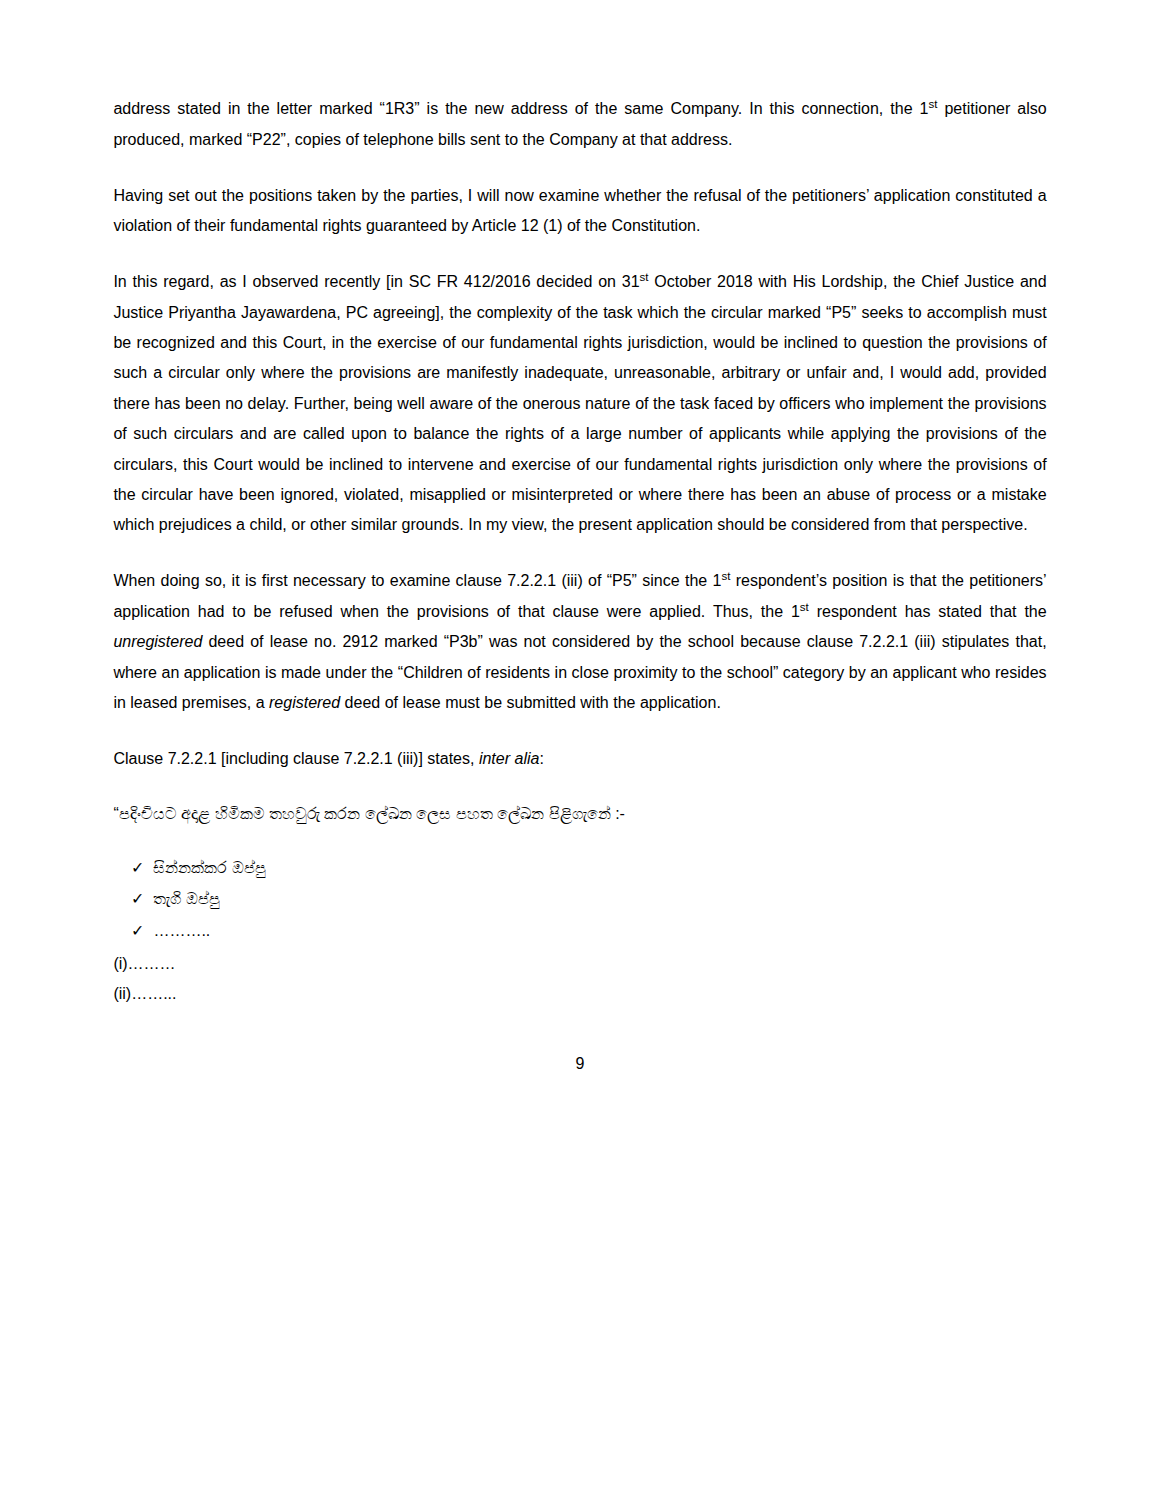address stated in the letter marked “1R3” is the new address of the same Company. In this connection, the 1st petitioner also produced, marked “P22”, copies of telephone bills sent to the Company at that address.
Having set out the positions taken by the parties, I will now examine whether the refusal of the petitioners’ application constituted a violation of their fundamental rights guaranteed by Article 12 (1) of the Constitution.
In this regard, as I observed recently [in SC FR 412/2016 decided on 31st October 2018 with His Lordship, the Chief Justice and Justice Priyantha Jayawardena, PC agreeing], the complexity of the task which the circular marked “P5” seeks to accomplish must be recognized and this Court, in the exercise of our fundamental rights jurisdiction, would be inclined to question the provisions of such a circular only where the provisions are manifestly inadequate, unreasonable, arbitrary or unfair and, I would add, provided there has been no delay. Further, being well aware of the onerous nature of the task faced by officers who implement the provisions of such circulars and are called upon to balance the rights of a large number of applicants while applying the provisions of the circulars, this Court would be inclined to intervene and exercise of our fundamental rights jurisdiction only where the provisions of the circular have been ignored, violated, misapplied or misinterpreted or where there has been an abuse of process or a mistake which prejudices a child, or other similar grounds. In my view, the present application should be considered from that perspective.
When doing so, it is first necessary to examine clause 7.2.2.1 (iii) of “P5” since the 1st respondent’s position is that the petitioners’ application had to be refused when the provisions of that clause were applied. Thus, the 1st respondent has stated that the unregistered deed of lease no. 2912 marked “P3b” was not considered by the school because clause 7.2.2.1 (iii) stipulates that, where an application is made under the “Children of residents in close proximity to the school” category by an applicant who resides in leased premises, a registered deed of lease must be submitted with the application.
Clause 7.2.2.1 [including clause 7.2.2.1 (iii)] states, inter alia:
“පදිංචියට අදාළ හිමිකම තහවුරු කරන ලේඛන ලෙස පහත ලේඛන පිළිගැනේ :-
සින්නක්කර ඔප්පු
තැගි ඔප්පු
………..
(i)………
(ii)……...
9